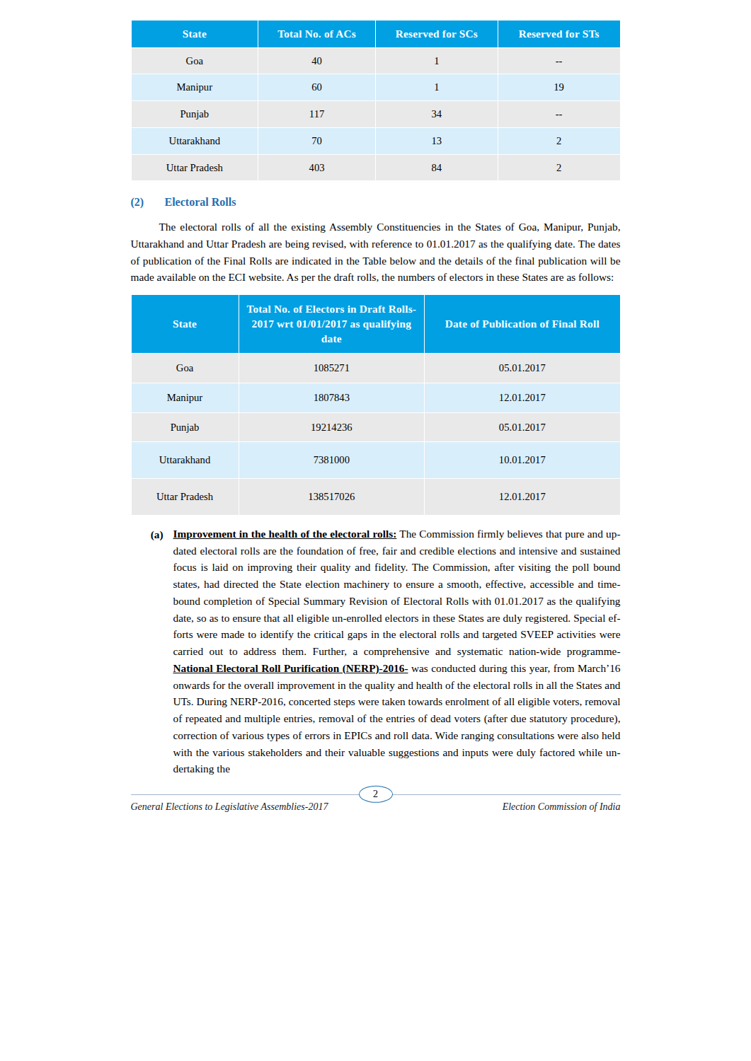| State | Total No. of ACs | Reserved for SCs | Reserved for STs |
| --- | --- | --- | --- |
| Goa | 40 | 1 | -- |
| Manipur | 60 | 1 | 19 |
| Punjab | 117 | 34 | -- |
| Uttarakhand | 70 | 13 | 2 |
| Uttar Pradesh | 403 | 84 | 2 |
(2) Electoral Rolls
The electoral rolls of all the existing Assembly Constituencies in the States of Goa, Manipur, Punjab, Uttarakhand and Uttar Pradesh are being revised, with reference to 01.01.2017 as the qualifying date. The dates of publication of the Final Rolls are indicated in the Table below and the details of the final publication will be made available on the ECI website. As per the draft rolls, the numbers of electors in these States are as follows:
| State | Total No. of Electors in Draft Rolls-2017 wrt 01/01/2017 as qualifying date | Date of Publication of Final Roll |
| --- | --- | --- |
| Goa | 1085271 | 05.01.2017 |
| Manipur | 1807843 | 12.01.2017 |
| Punjab | 19214236 | 05.01.2017 |
| Uttarakhand | 7381000 | 10.01.2017 |
| Uttar Pradesh | 138517026 | 12.01.2017 |
(a)
Improvement in the health of the electoral rolls: The Commission firmly believes that pure and updated electoral rolls are the foundation of free, fair and credible elections and intensive and sustained focus is laid on improving their quality and fidelity. The Commission, after visiting the poll bound states, had directed the State election machinery to ensure a smooth, effective, accessible and time-bound completion of Special Summary Revision of Electoral Rolls with 01.01.2017 as the qualifying date, so as to ensure that all eligible un-enrolled electors in these States are duly registered. Special efforts were made to identify the critical gaps in the electoral rolls and targeted SVEEP activities were carried out to address them. Further, a comprehensive and systematic nation-wide programme- National Electoral Roll Purification (NERP)-2016- was conducted during this year, from March’16 onwards for the overall improvement in the quality and health of the electoral rolls in all the States and UTs. During NERP-2016, concerted steps were taken towards enrolment of all eligible voters, removal of repeated and multiple entries, removal of the entries of dead voters (after due statutory procedure), correction of various types of errors in EPICs and roll data. Wide ranging consultations were also held with the various stakeholders and their valuable suggestions and inputs were duly factored while undertaking the
General Elections to Legislative Assemblies-2017
2
Election Commission of India